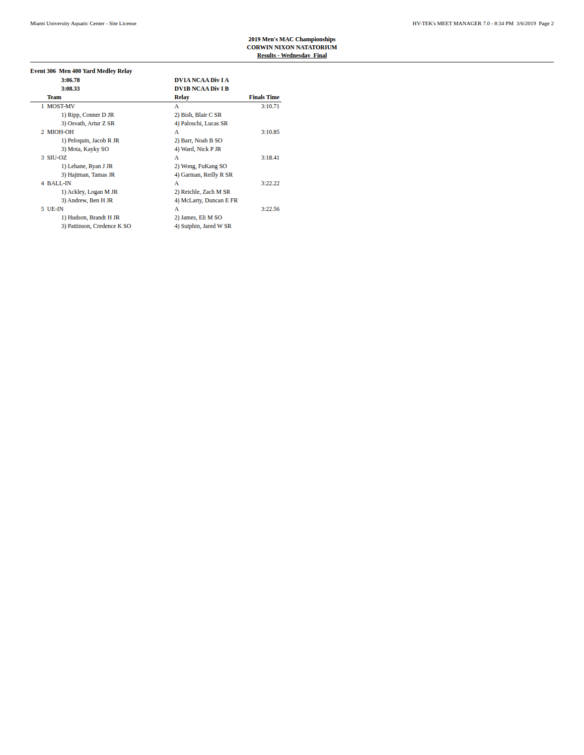Miami University Aquatic Center - Site License
HY-TEK's MEET MANAGER 7.0 - 8:34 PM 3/6/2019 Page 2
2019 Men's MAC Championships
CORWIN NIXON NATATORIUM
Results - Wednesday Final
Event 306 Men 400 Yard Medley Relay
| | 3:06.78 | DV1A NCAA Div I A |
| | 3:08.33 | DV1B NCAA Div I B |
| | Team | Relay | Finals Time |
| 1 | MOST-MV | A | 3:10.71 |
| | 1) Ripp, Conner D JR | 2) Bish, Blair C SR |
| | 3) Osvath, Artur Z SR | 4) Paloschi, Lucas SR |
| 2 | MIOH-OH | A | 3:10.85 |
| | 1) Peloquin, Jacob R JR | 2) Barr, Noah B SO |
| | 3) Mota, Kayky SO | 4) Ward, Nick P JR |
| 3 | SIU-OZ | A | 3:18.41 |
| | 1) Lehane, Ryan J JR | 2) Wong, FuKang SO |
| | 3) Hajtman, Tamas JR | 4) Garman, Reilly R SR |
| 4 | BALL-IN | A | 3:22.22 |
| | 1) Ackley, Logan M JR | 2) Reichle, Zach M SR |
| | 3) Andrew, Ben H JR | 4) McLarty, Duncan E FR |
| 5 | UE-IN | A | 3:22.56 |
| | 1) Hudson, Brandt H JR | 2) James, Eli M SO |
| | 3) Pattinson, Credence K SO | 4) Sutphin, Jared W SR |